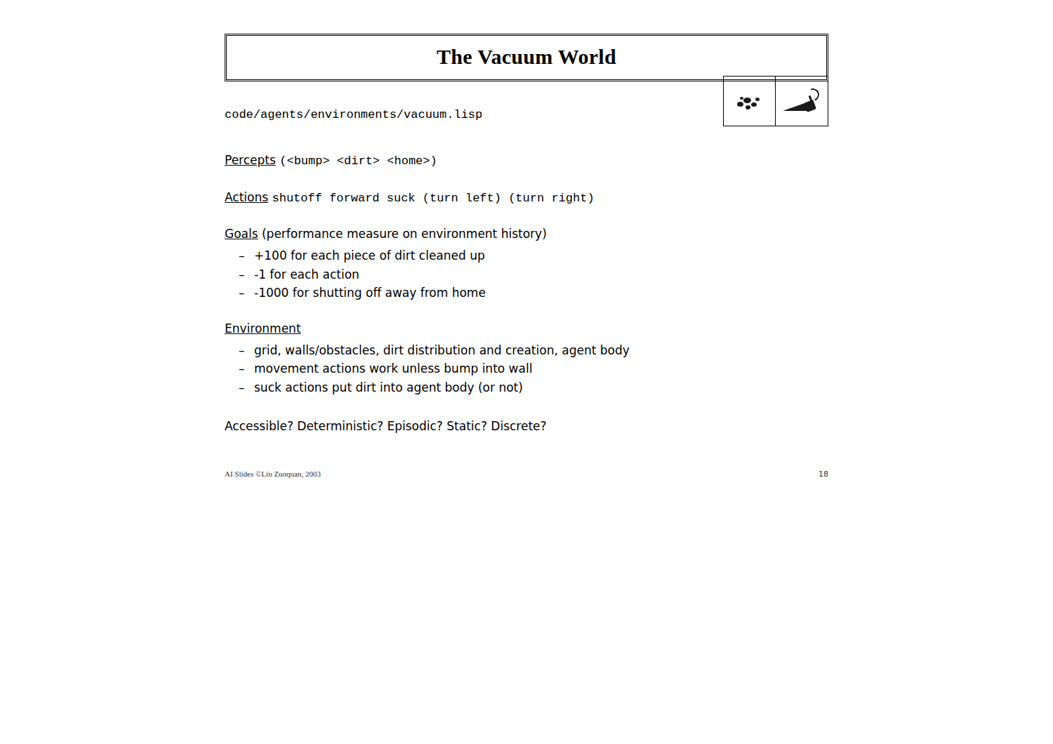The Vacuum World
code/agents/environments/vacuum.lisp
Percepts (<bump> <dirt> <home>)
Actions shutoff forward suck (turn left) (turn right)
Goals (performance measure on environment history)
+100 for each piece of dirt cleaned up
-1 for each action
-1000 for shutting off away from home
Environment
grid, walls/obstacles, dirt distribution and creation, agent body
movement actions work unless bump into wall
suck actions put dirt into agent body (or not)
Accessible? Deterministic? Episodic? Static? Discrete?
AI Slides ©Lin Zuoquan, 2003 18